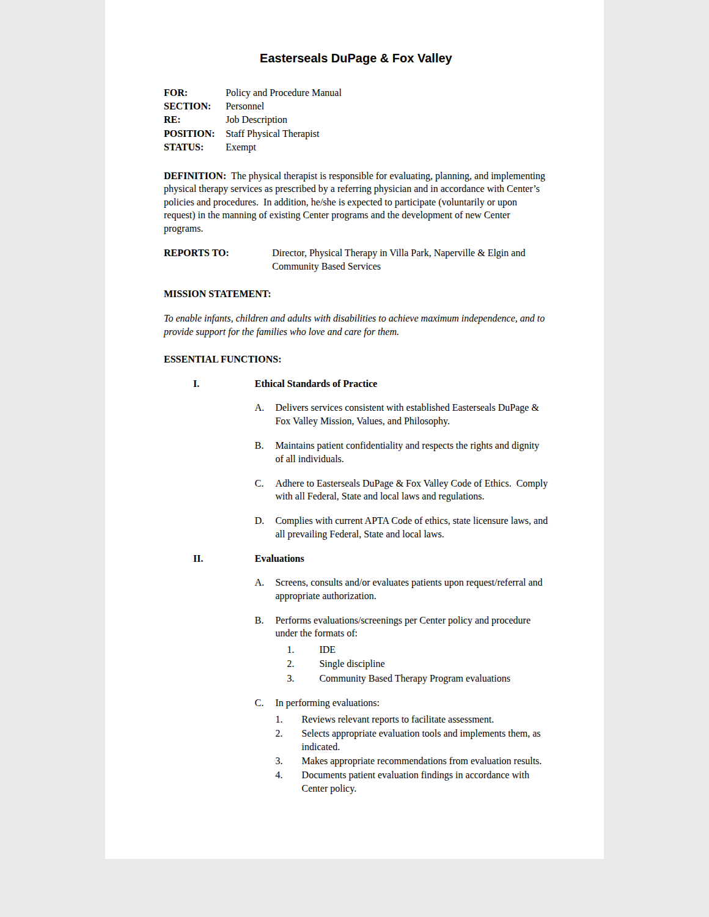Easterseals DuPage & Fox Valley
| FOR: | Policy and Procedure Manual |
| SECTION: | Personnel |
| RE: | Job Description |
| POSITION: | Staff Physical Therapist |
| STATUS: | Exempt |
DEFINITION: The physical therapist is responsible for evaluating, planning, and implementing physical therapy services as prescribed by a referring physician and in accordance with Center’s policies and procedures. In addition, he/she is expected to participate (voluntarily or upon request) in the manning of existing Center programs and the development of new Center programs.
REPORTS TO:
Director, Physical Therapy in Villa Park, Naperville & Elgin and Community Based Services
MISSION STATEMENT:
To enable infants, children and adults with disabilities to achieve maximum independence, and to provide support for the families who love and care for them.
ESSENTIAL FUNCTIONS:
I. Ethical Standards of Practice
Delivers services consistent with established Easterseals DuPage & Fox Valley Mission, Values, and Philosophy.
Maintains patient confidentiality and respects the rights and dignity of all individuals.
Adhere to Easterseals DuPage & Fox Valley Code of Ethics. Comply with all Federal, State and local laws and regulations.
Complies with current APTA Code of ethics, state licensure laws, and all prevailing Federal, State and local laws.
II. Evaluations
Screens, consults and/or evaluates patients upon request/referral and appropriate authorization.
Performs evaluations/screenings per Center policy and procedure under the formats of:
IDE
Single discipline
Community Based Therapy Program evaluations
In performing evaluations:
Reviews relevant reports to facilitate assessment.
Selects appropriate evaluation tools and implements them, as indicated.
Makes appropriate recommendations from evaluation results.
Documents patient evaluation findings in accordance with Center policy.